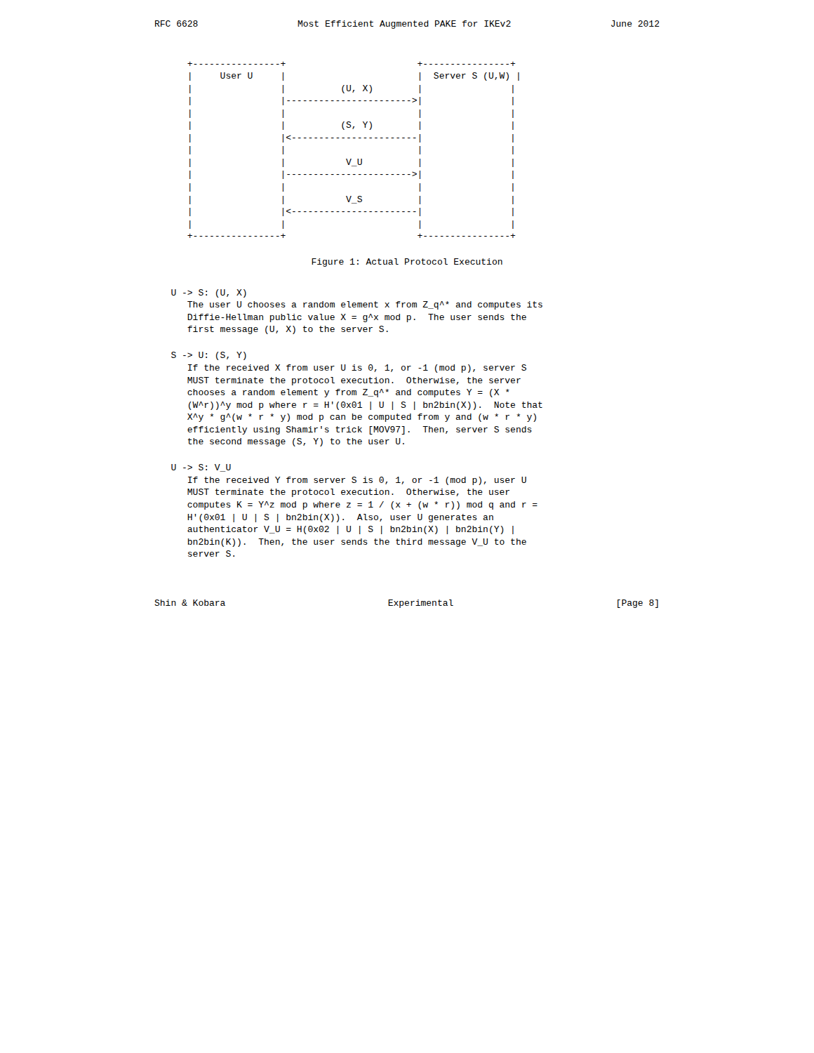RFC 6628 Most Efficient Augmented PAKE for IKEv2 June 2012
      +----------------+                        +----------------+
      |     User U     |                        |  Server S (U,W) |
      |                |          (U, X)        |                |
      |                |----------------------->|                |
      |                |                        |                |
      |                |          (S, Y)        |                |
      |                |<-----------------------|                |
      |                |                        |                |
      |                |           V_U          |                |
      |                |----------------------->|                |
      |                |                        |                |
      |                |           V_S          |                |
      |                |<-----------------------|                |
      |                |                        |                |
      +----------------+                        +----------------+
Figure 1: Actual Protocol Execution
   U -> S: (U, X)
      The user U chooses a random element x from Z_q^* and computes its
      Diffie-Hellman public value X = g^x mod p.  The user sends the
      first message (U, X) to the server S.
   S -> U: (S, Y)
      If the received X from user U is 0, 1, or -1 (mod p), server S
      MUST terminate the protocol execution.  Otherwise, the server
      chooses a random element y from Z_q^* and computes Y = (X *
      (W^r))^y mod p where r = H'(0x01 | U | S | bn2bin(X)).  Note that
      X^y * g^(w * r * y) mod p can be computed from y and (w * r * y)
      efficiently using Shamir's trick [MOV97].  Then, server S sends
      the second message (S, Y) to the user U.
   U -> S: V_U
      If the received Y from server S is 0, 1, or -1 (mod p), user U
      MUST terminate the protocol execution.  Otherwise, the user
      computes K = Y^z mod p where z = 1 / (x + (w * r)) mod q and r =
      H'(0x01 | U | S | bn2bin(X)).  Also, user U generates an
      authenticator V_U = H(0x02 | U | S | bn2bin(X) | bn2bin(Y) |
      bn2bin(K)).  Then, the user sends the third message V_U to the
      server S.
Shin & Kobara Experimental [Page 8]